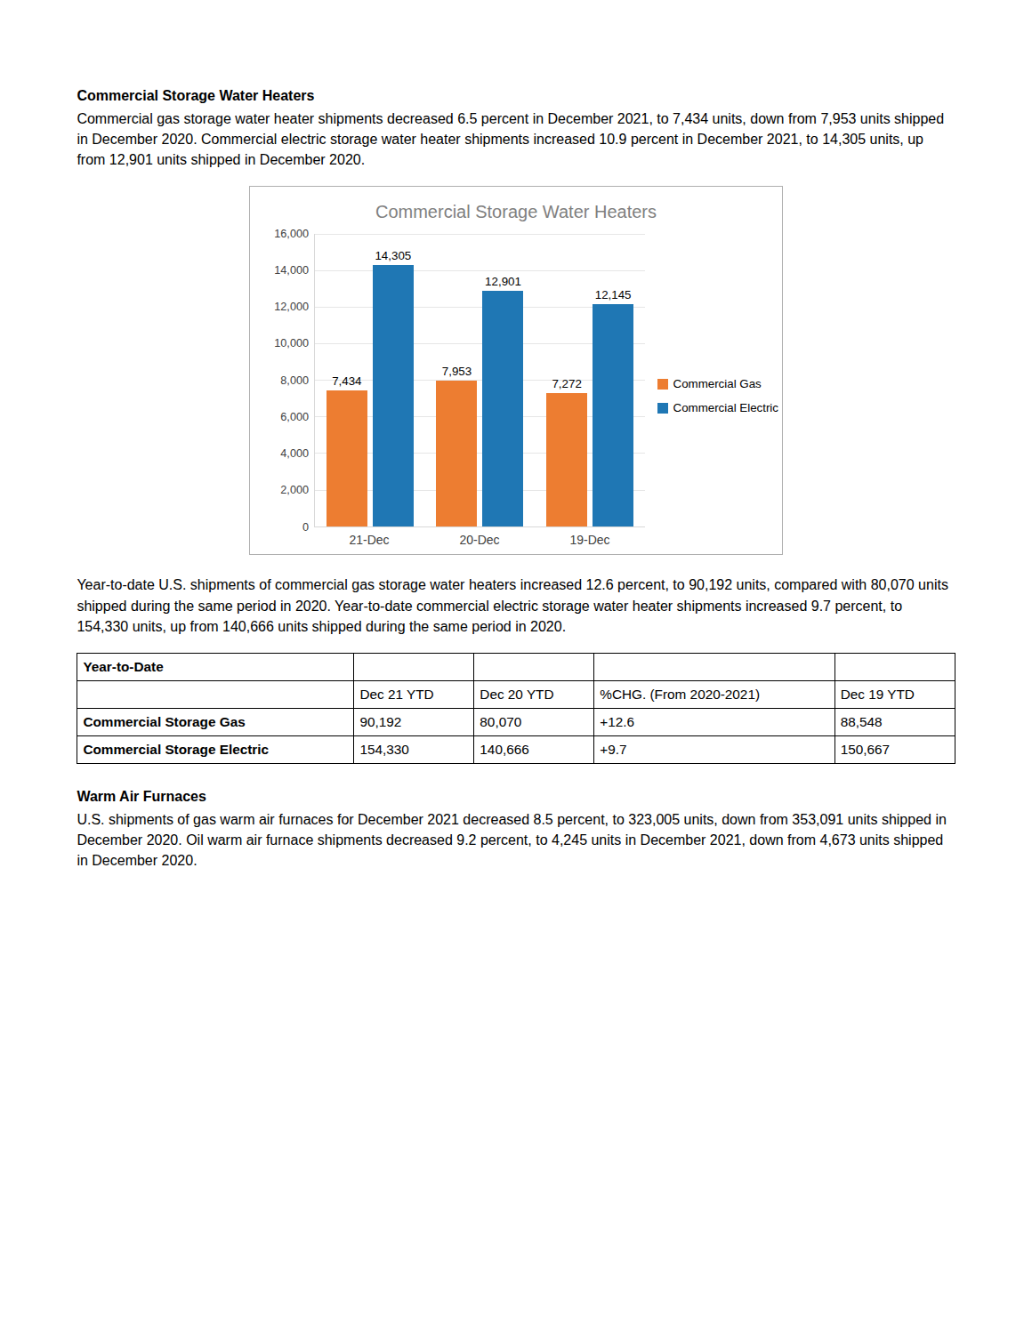Commercial Storage Water Heaters
Commercial gas storage water heater shipments decreased 6.5 percent in December 2021, to 7,434 units, down from 7,953 units shipped in December 2020. Commercial electric storage water heater shipments increased 10.9 percent in December 2021, to 14,305 units, up from 12,901 units shipped in December 2020.
Commercial Storage Water Heaters
16,000 14,000 12,000 10,000 8,000 6,000 4,000 2,000 0
7,434
14,305
7,953
12,901
7,272
12,145
21-Dec 20-Dec 19-Dec
Commercial Gas
Commercial Electric
Year-to-date U.S. shipments of commercial gas storage water heaters increased 12.6 percent, to 90,192 units, compared with 80,070 units shipped during the same period in 2020. Year-to-date commercial electric storage water heater shipments increased 9.7 percent, to 154,330 units, up from 140,666 units shipped during the same period in 2020.
| Year-to-Date | | | | |
| | Dec 21 YTD | Dec 20 YTD | %CHG. (From 2020-2021) | Dec 19 YTD |
| Commercial Storage Gas | 90,192 | 80,070 | +12.6 | 88,548 |
| Commercial Storage Electric | 154,330 | 140,666 | +9.7 | 150,667 |
Warm Air Furnaces
U.S. shipments of gas warm air furnaces for December 2021 decreased 8.5 percent, to 323,005 units, down from 353,091 units shipped in December 2020. Oil warm air furnace shipments decreased 9.2 percent, to 4,245 units in December 2021, down from 4,673 units shipped in December 2020.